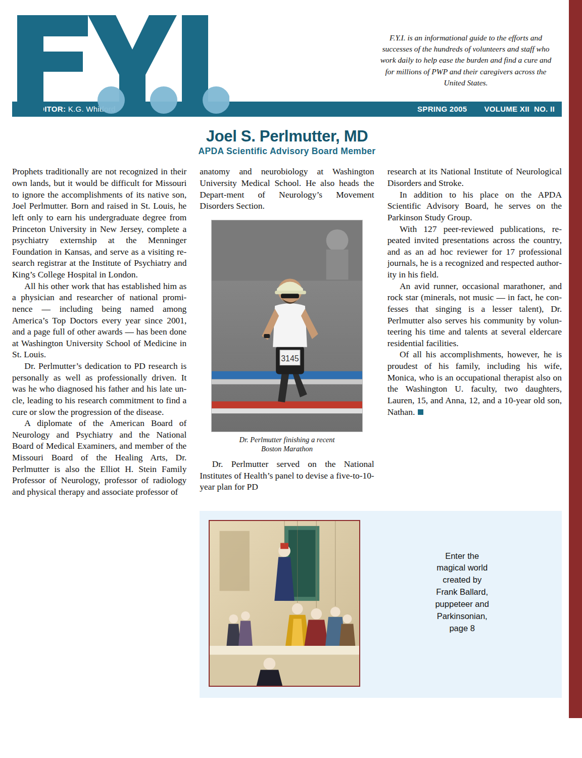F.Y.I. is an informational guide to the efforts and successes of the hundreds of volunteers and staff who work daily to help ease the burden and find a cure and for millions of PWP and their caregivers across the United States.
FYI EDITOR: K.G. Whitford
SPRING 2005 VOLUME XII NO. II
Joel S. Perlmutter, MD
APDA Scientific Advisory Board Member
Prophets traditionally are not recognized in their own lands, but it would be difficult for Missouri to ignore the accomplishments of its native son, Joel Perlmutter. Born and raised in St. Louis, he left only to earn his undergraduate degree from Princeton University in New Jersey, complete a psychiatry externship at the Menninger Foundation in Kansas, and serve as a visiting research registrar at the Institute of Psychiatry and King’s College Hospital in London.
All his other work that has established him as a physician and researcher of national prominence — including being named among America’s Top Doctors every year since 2001, and a page full of other awards — has been done at Washington University School of Medicine in St. Louis.
Dr. Perlmutter’s dedication to PD research is personally as well as professionally driven. It was he who diagnosed his father and his late uncle, leading to his research commitment to find a cure or slow the progression of the disease.
A diplomate of the American Board of Neurology and Psychiatry and the National Board of Medical Examiners, and member of the Missouri Board of the Healing Arts, Dr. Perlmutter is also the Elliot H. Stein Family Professor of Neurology, professor of radiology and physical therapy and associate professor of
anatomy and neurobiology at Washington University Medical School. He also heads the Depart-ment of Neurology’s Movement Disorders Section.
3145
Dr. Perlmutter finishing a recent
Boston Marathon
Dr. Perlmutter served on the National Institutes of Health’s panel to devise a five-to-10-year plan for PD
research at its National Institute of Neurological Disorders and Stroke.
In addition to his place on the APDA Scientific Advisory Board, he serves on the Parkinson Study Group.
With 127 peer-reviewed publications, repeated invited presentations across the country, and as an ad hoc reviewer for 17 professional journals, he is a recognized and respected authority in his field.
An avid runner, occasional marathoner, and rock star (minerals, not music — in fact, he confesses that singing is a lesser talent), Dr. Perlmutter also serves his community by volunteering his time and talents at several eldercare residential facilities.
Of all his accomplishments, however, he is proudest of his family, including his wife, Monica, who is an occupational therapist also on the Washington U. faculty, two daughters, Lauren, 15, and Anna, 12, and a 10-year old son, Nathan.
Enter the
magical world
created by
Frank Ballard,
puppeteer and
Parkinsonian,
page 8
5